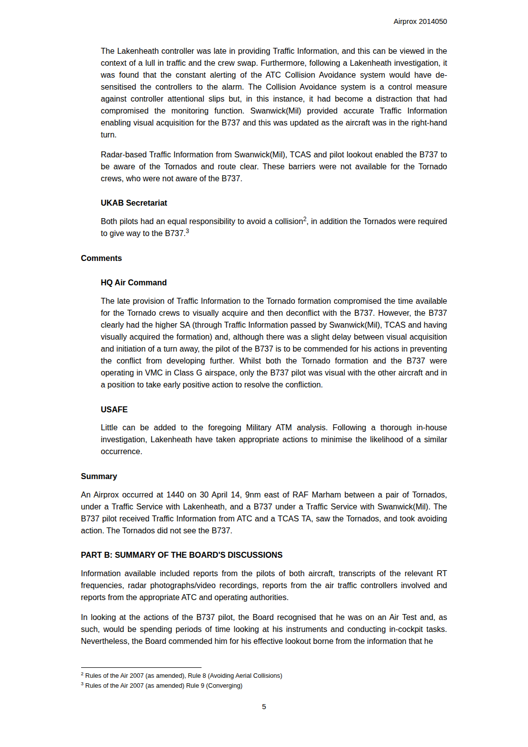Airprox 2014050
The Lakenheath controller was late in providing Traffic Information, and this can be viewed in the context of a lull in traffic and the crew swap. Furthermore, following a Lakenheath investigation, it was found that the constant alerting of the ATC Collision Avoidance system would have de-sensitised the controllers to the alarm. The Collision Avoidance system is a control measure against controller attentional slips but, in this instance, it had become a distraction that had compromised the monitoring function. Swanwick(Mil) provided accurate Traffic Information enabling visual acquisition for the B737 and this was updated as the aircraft was in the right-hand turn.
Radar-based Traffic Information from Swanwick(Mil), TCAS and pilot lookout enabled the B737 to be aware of the Tornados and route clear. These barriers were not available for the Tornado crews, who were not aware of the B737.
UKAB Secretariat
Both pilots had an equal responsibility to avoid a collision2, in addition the Tornados were required to give way to the B737.3
Comments
HQ Air Command
The late provision of Traffic Information to the Tornado formation compromised the time available for the Tornado crews to visually acquire and then deconflict with the B737. However, the B737 clearly had the higher SA (through Traffic Information passed by Swanwick(Mil), TCAS and having visually acquired the formation) and, although there was a slight delay between visual acquisition and initiation of a turn away, the pilot of the B737 is to be commended for his actions in preventing the conflict from developing further. Whilst both the Tornado formation and the B737 were operating in VMC in Class G airspace, only the B737 pilot was visual with the other aircraft and in a position to take early positive action to resolve the confliction.
USAFE
Little can be added to the foregoing Military ATM analysis. Following a thorough in-house investigation, Lakenheath have taken appropriate actions to minimise the likelihood of a similar occurrence.
Summary
An Airprox occurred at 1440 on 30 April 14, 9nm east of RAF Marham between a pair of Tornados, under a Traffic Service with Lakenheath, and a B737 under a Traffic Service with Swanwick(Mil). The B737 pilot received Traffic Information from ATC and a TCAS TA, saw the Tornados, and took avoiding action. The Tornados did not see the B737.
PART B: SUMMARY OF THE BOARD'S DISCUSSIONS
Information available included reports from the pilots of both aircraft, transcripts of the relevant RT frequencies, radar photographs/video recordings, reports from the air traffic controllers involved and reports from the appropriate ATC and operating authorities.
In looking at the actions of the B737 pilot, the Board recognised that he was on an Air Test and, as such, would be spending periods of time looking at his instruments and conducting in-cockpit tasks. Nevertheless, the Board commended him for his effective lookout borne from the information that he
2 Rules of the Air 2007 (as amended), Rule 8 (Avoiding Aerial Collisions)
3 Rules of the Air 2007 (as amended) Rule 9 (Converging)
5